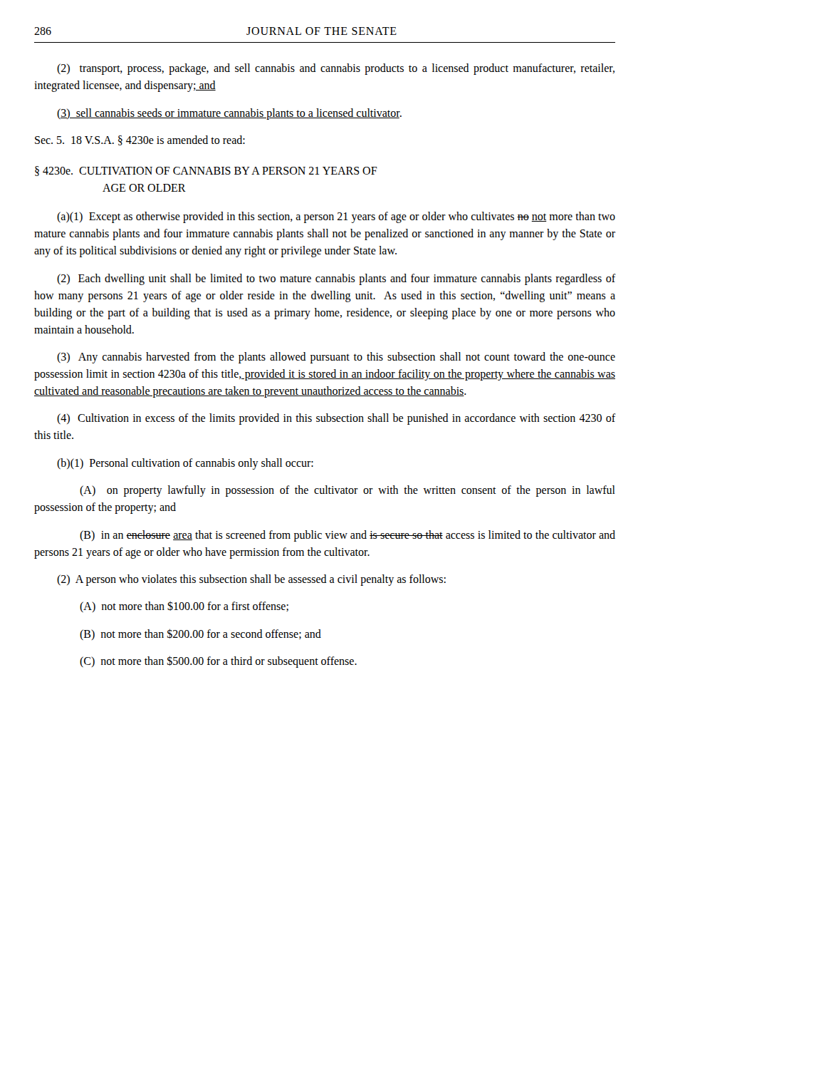286 JOURNAL OF THE SENATE
(2) transport, process, package, and sell cannabis and cannabis products to a licensed product manufacturer, retailer, integrated licensee, and dispensary; and
(3) sell cannabis seeds or immature cannabis plants to a licensed cultivator.
Sec. 5. 18 V.S.A. § 4230e is amended to read:
§ 4230e. CULTIVATION OF CANNABIS BY A PERSON 21 YEARS OFAGE OR OLDER
(a)(1) Except as otherwise provided in this section, a person 21 years of age or older who cultivates no not more than two mature cannabis plants and four immature cannabis plants shall not be penalized or sanctioned in any manner by the State or any of its political subdivisions or denied any right or privilege under State law.
(2) Each dwelling unit shall be limited to two mature cannabis plants and four immature cannabis plants regardless of how many persons 21 years of age or older reside in the dwelling unit. As used in this section, “dwelling unit” means a building or the part of a building that is used as a primary home, residence, or sleeping place by one or more persons who maintain a household.
(3) Any cannabis harvested from the plants allowed pursuant to this subsection shall not count toward the one-ounce possession limit in section 4230a of this title, provided it is stored in an indoor facility on the property where the cannabis was cultivated and reasonable precautions are taken to prevent unauthorized access to the cannabis.
(4) Cultivation in excess of the limits provided in this subsection shall be punished in accordance with section 4230 of this title.
(b)(1) Personal cultivation of cannabis only shall occur:
(A) on property lawfully in possession of the cultivator or with the written consent of the person in lawful possession of the property; and
(B) in an enclosure area that is screened from public view and is secure so that access is limited to the cultivator and persons 21 years of age or older who have permission from the cultivator.
(2) A person who violates this subsection shall be assessed a civil penalty as follows:
(A) not more than $100.00 for a first offense;
(B) not more than $200.00 for a second offense; and
(C) not more than $500.00 for a third or subsequent offense.